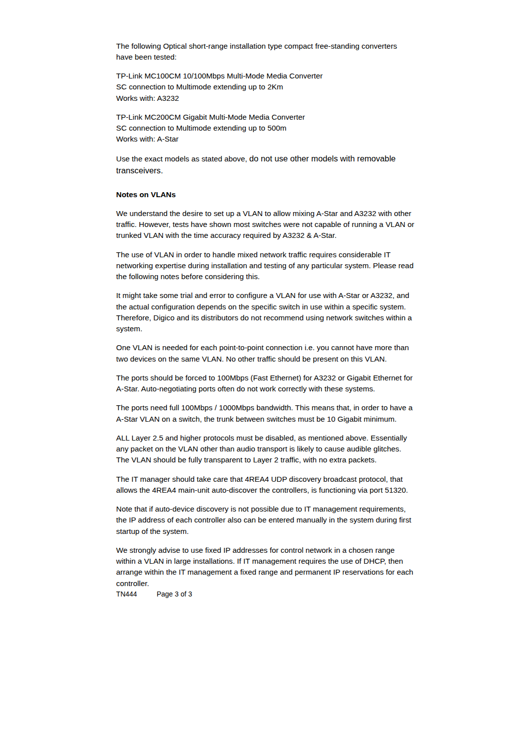The following Optical short-range installation type compact free-standing converters have been tested:
TP-Link MC100CM 10/100Mbps Multi-Mode Media Converter
SC connection to Multimode extending up to 2Km
Works with: A3232
TP-Link MC200CM Gigabit Multi-Mode Media Converter
SC connection to Multimode extending up to 500m
Works with: A-Star
Use the exact models as stated above, do not use other models with removable transceivers.
Notes on VLANs
We understand the desire to set up a VLAN to allow mixing A-Star and A3232 with other traffic. However, tests have shown most switches were not capable of running a VLAN or trunked VLAN with the time accuracy required by A3232 & A-Star.
The use of VLAN in order to handle mixed network traffic requires considerable IT networking expertise during installation and testing of any particular system. Please read the following notes before considering this.
It might take some trial and error to configure a VLAN for use with A-Star or A3232, and the actual configuration depends on the specific switch in use within a specific system. Therefore, Digico and its distributors do not recommend using network switches within a system.
One VLAN is needed for each point-to-point connection i.e. you cannot have more than two devices on the same VLAN. No other traffic should be present on this VLAN.
The ports should be forced to 100Mbps (Fast Ethernet) for A3232 or Gigabit Ethernet for A-Star. Auto-negotiating ports often do not work correctly with these systems.
The ports need full 100Mbps / 1000Mbps bandwidth. This means that, in order to have a A-Star VLAN on a switch, the trunk between switches must be 10 Gigabit minimum.
ALL Layer 2.5 and higher protocols must be disabled, as mentioned above. Essentially any packet on the VLAN other than audio transport is likely to cause audible glitches. The VLAN should be fully transparent to Layer 2 traffic, with no extra packets.
The IT manager should take care that 4REA4 UDP discovery broadcast protocol, that allows the 4REA4 main-unit auto-discover the controllers, is functioning via port 51320.
Note that if auto-device discovery is not possible due to IT management requirements, the IP address of each controller also can be entered manually in the system during first startup of the system.
We strongly advise to use fixed IP addresses for control network in a chosen range within a VLAN in large installations. If IT management requires the use of DHCP, then arrange within the IT management a fixed range and permanent IP reservations for each controller.
TN444 Page 3 of 3